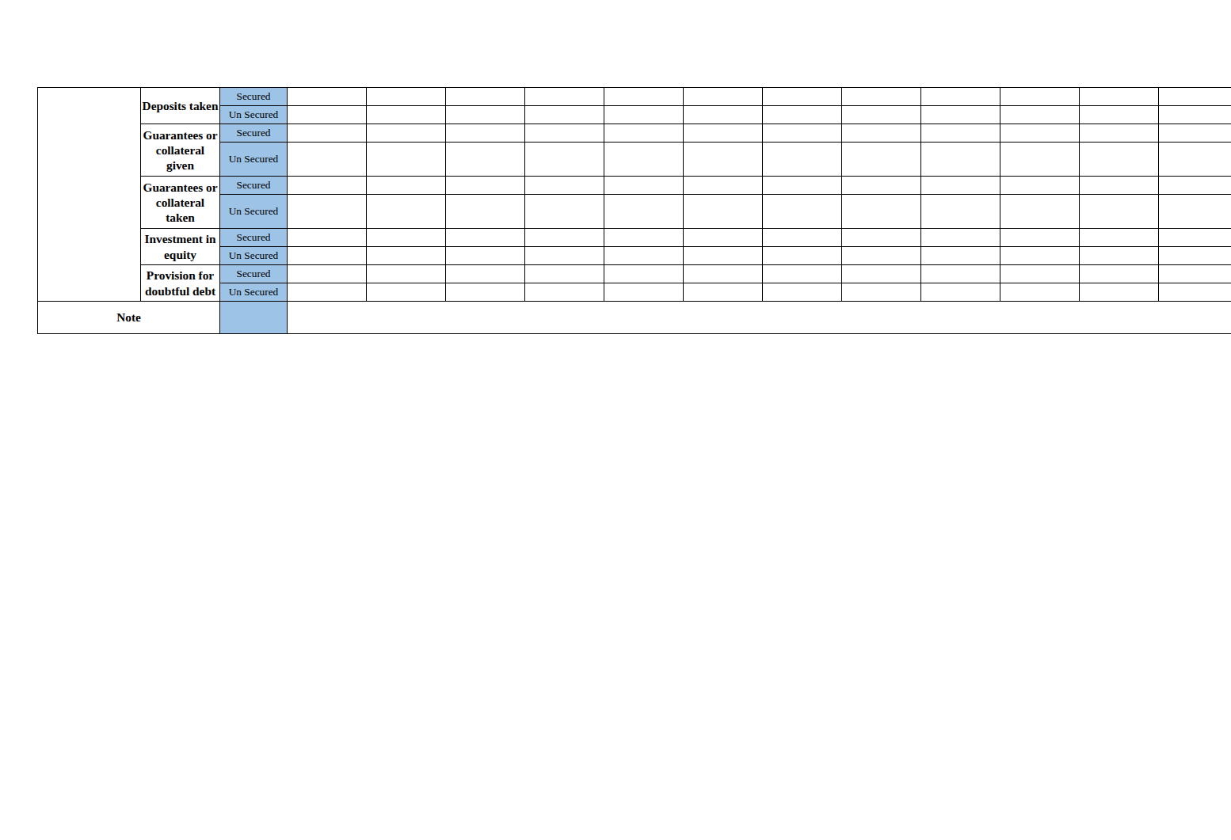| | Deposits taken | Secured | | | | | | | | | | | | |
| Un Secured | | | | | | | | | | | | |
| Guarantees or collateral given | Secured | | | | | | | | | | | | |
| Un Secured | | | | | | | | | | | | |
| Guarantees or collateral taken | Secured | | | | | | | | | | | | |
| Un Secured | | | | | | | | | | | | |
| Investment in equity | Secured | | | | | | | | | | | | |
| Un Secured | | | | | | | | | | | | |
| Provision for doubtful debt | Secured | | | | | | | | | | | | |
| Un Secured | | | | | | | | | | | | |
| Note | | |